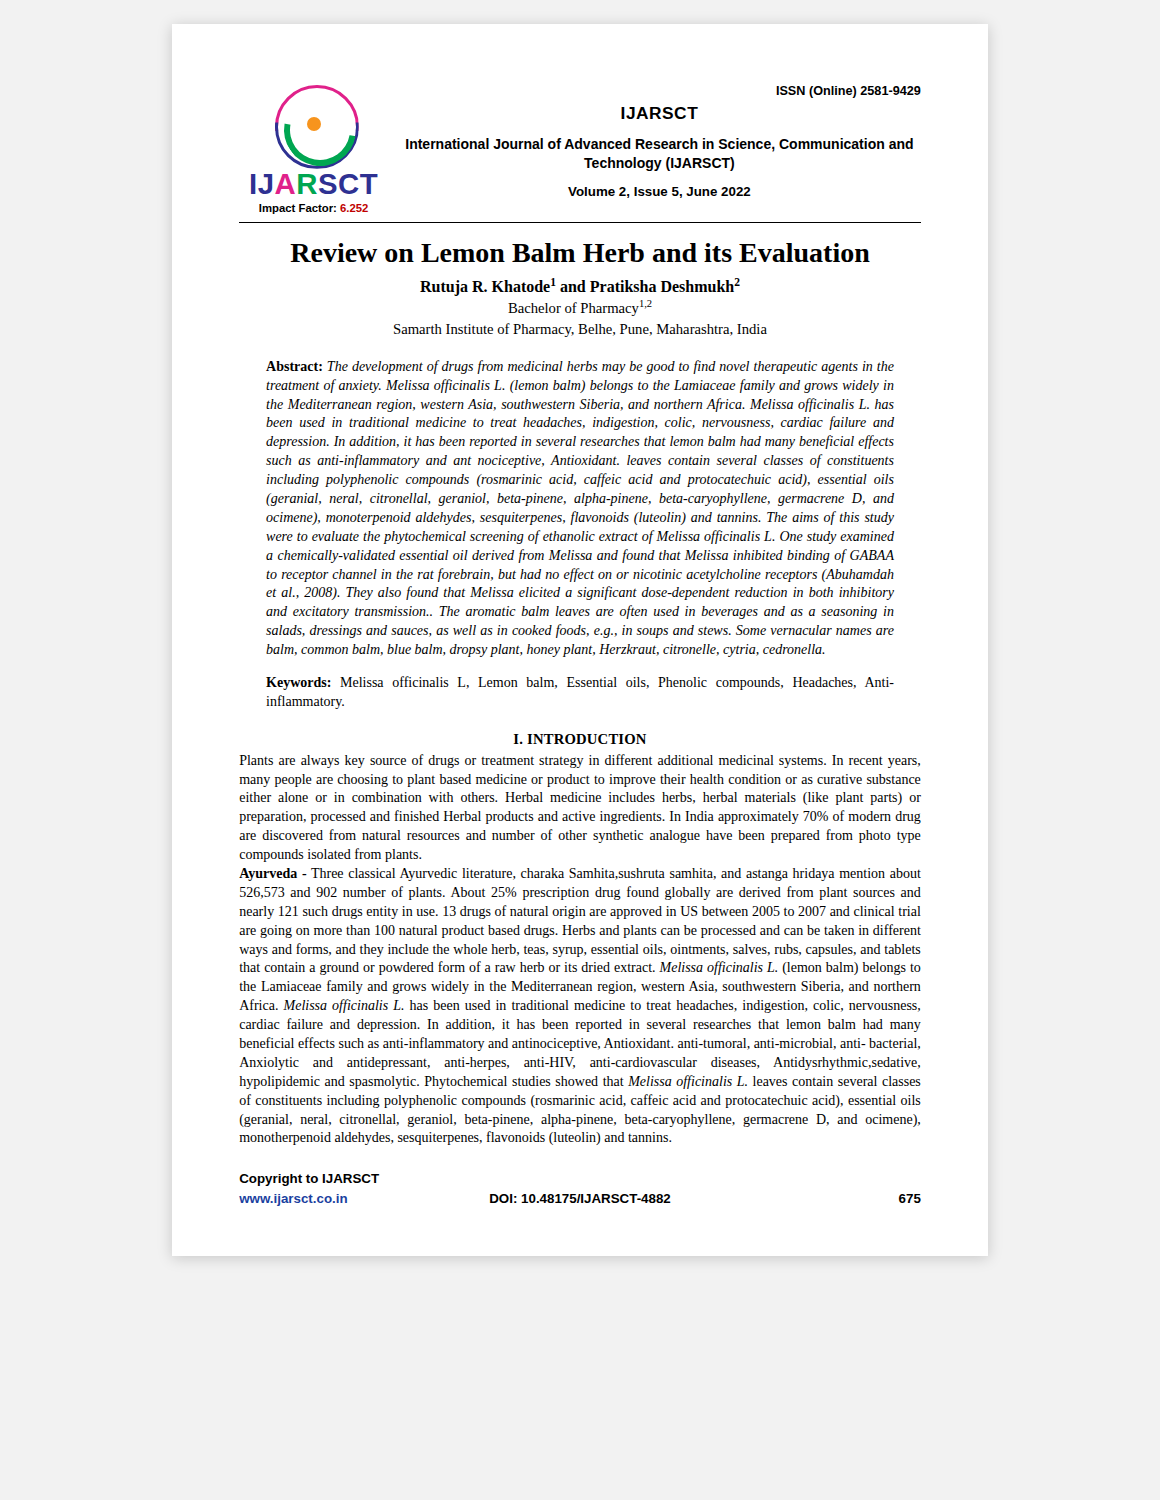IJARSCT
Impact Factor: 6.252
ISSN (Online) 2581-9429
IJARSCT
International Journal of Advanced Research in Science, Communication and Technology (IJARSCT)
Volume 2, Issue 5, June 2022
Review on Lemon Balm Herb and its Evaluation
Rutuja R. Khatode1 and Pratiksha Deshmukh2
Bachelor of Pharmacy1,2
Samarth Institute of Pharmacy, Belhe, Pune, Maharashtra, India
Abstract: The development of drugs from medicinal herbs may be good to find novel therapeutic agents in the treatment of anxiety. Melissa officinalis L. (lemon balm) belongs to the Lamiaceae family and grows widely in the Mediterranean region, western Asia, southwestern Siberia, and northern Africa. Melissa officinalis L. has been used in traditional medicine to treat headaches, indigestion, colic, nervousness, cardiac failure and depression. In addition, it has been reported in several researches that lemon balm had many beneficial effects such as anti-inflammatory and ant nociceptive, Antioxidant. leaves contain several classes of constituents including polyphenolic compounds (rosmarinic acid, caffeic acid and protocatechuic acid), essential oils (geranial, neral, citronellal, geraniol, beta-pinene, alpha-pinene, beta-caryophyllene, germacrene D, and ocimene), monoterpenoid aldehydes, sesquiterpenes, flavonoids (luteolin) and tannins. The aims of this study were to evaluate the phytochemical screening of ethanolic extract of Melissa officinalis L. One study examined a chemically-validated essential oil derived from Melissa and found that Melissa inhibited binding of GABAA to receptor channel in the rat forebrain, but had no effect on or nicotinic acetylcholine receptors (Abuhamdah et al., 2008). They also found that Melissa elicited a significant dose-dependent reduction in both inhibitory and excitatory transmission.. The aromatic balm leaves are often used in beverages and as a seasoning in salads, dressings and sauces, as well as in cooked foods, e.g., in soups and stews. Some vernacular names are balm, common balm, blue balm, dropsy plant, honey plant, Herzkraut, citronelle, cytria, cedronella.
Keywords: Melissa officinalis L, Lemon balm, Essential oils, Phenolic compounds, Headaches, Anti-inflammatory.
I. INTRODUCTION
Plants are always key source of drugs or treatment strategy in different additional medicinal systems. In recent years, many people are choosing to plant based medicine or product to improve their health condition or as curative substance either alone or in combination with others. Herbal medicine includes herbs, herbal materials (like plant parts) or preparation, processed and finished Herbal products and active ingredients. In India approximately 70% of modern drug are discovered from natural resources and number of other synthetic analogue have been prepared from photo type compounds isolated from plants.
Ayurveda - Three classical Ayurvedic literature, charaka Samhita,sushruta samhita, and astanga hridaya mention about 526,573 and 902 number of plants. About 25% prescription drug found globally are derived from plant sources and nearly 121 such drugs entity in use. 13 drugs of natural origin are approved in US between 2005 to 2007 and clinical trial are going on more than 100 natural product based drugs. Herbs and plants can be processed and can be taken in different ways and forms, and they include the whole herb, teas, syrup, essential oils, ointments, salves, rubs, capsules, and tablets that contain a ground or powdered form of a raw herb or its dried extract. Melissa officinalis L. (lemon balm) belongs to the Lamiaceae family and grows widely in the Mediterranean region, western Asia, southwestern Siberia, and northern Africa. Melissa officinalis L. has been used in traditional medicine to treat headaches, indigestion, colic, nervousness, cardiac failure and depression. In addition, it has been reported in several researches that lemon balm had many beneficial effects such as anti-inflammatory and antinociceptive, Antioxidant. anti-tumoral, anti-microbial, anti- bacterial, Anxiolytic and antidepressant, anti-herpes, anti-HIV, anti-cardiovascular diseases, Antidysrhythmic,sedative, hypolipidemic and spasmolytic. Phytochemical studies showed that Melissa officinalis L. leaves contain several classes of constituents including polyphenolic compounds (rosmarinic acid, caffeic acid and protocatechuic acid), essential oils (geranial, neral, citronellal, geraniol, beta-pinene, alpha-pinene, beta-caryophyllene, germacrene D, and ocimene), monotherpenoid aldehydes, sesquiterpenes, flavonoids (luteolin) and tannins.
Copyright to IJARSCT www.ijarsct.co.in
DOI: 10.48175/IJARSCT-4882
675